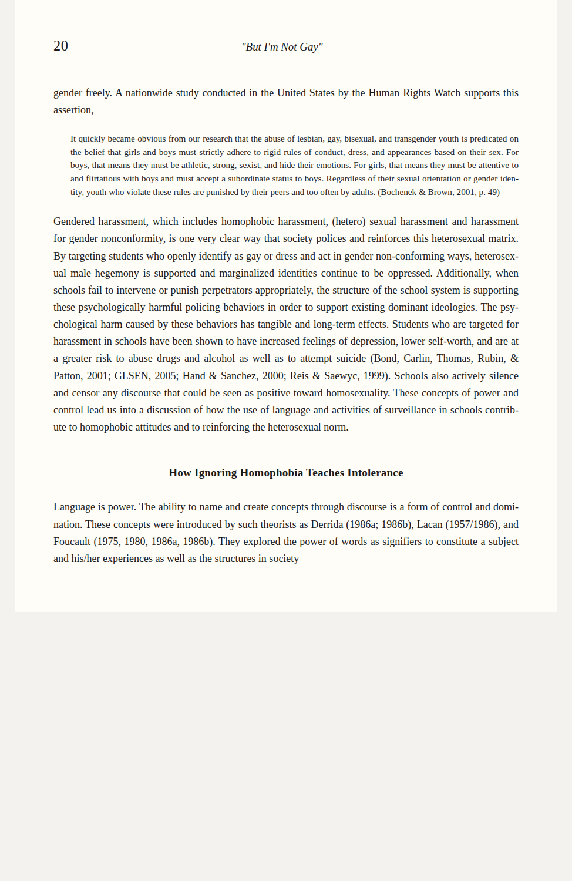20 "But I'm Not Gay"
gender freely. A nationwide study conducted in the United States by the Human Rights Watch supports this assertion,
It quickly became obvious from our research that the abuse of lesbian, gay, bisexual, and transgender youth is predicated on the belief that girls and boys must strictly adhere to rigid rules of conduct, dress, and appearances based on their sex. For boys, that means they must be athletic, strong, sexist, and hide their emotions. For girls, that means they must be attentive to and flirtatious with boys and must accept a subordinate status to boys. Regardless of their sexual orientation or gender identity, youth who violate these rules are punished by their peers and too often by adults. (Bochenek & Brown, 2001, p. 49)
Gendered harassment, which includes homophobic harassment, (hetero) sexual harassment and harassment for gender nonconformity, is one very clear way that society polices and reinforces this heterosexual matrix. By targeting students who openly identify as gay or dress and act in gender non-conforming ways, heterosexual male hegemony is supported and marginalized identities continue to be oppressed. Additionally, when schools fail to intervene or punish perpetrators appropriately, the structure of the school system is supporting these psychologically harmful policing behaviors in order to support existing dominant ideologies. The psychological harm caused by these behaviors has tangible and long-term effects. Students who are targeted for harassment in schools have been shown to have increased feelings of depression, lower self-worth, and are at a greater risk to abuse drugs and alcohol as well as to attempt suicide (Bond, Carlin, Thomas, Rubin, & Patton, 2001; GLSEN, 2005; Hand & Sanchez, 2000; Reis & Saewyc, 1999). Schools also actively silence and censor any discourse that could be seen as positive toward homosexuality. These concepts of power and control lead us into a discussion of how the use of language and activities of surveillance in schools contribute to homophobic attitudes and to reinforcing the heterosexual norm.
How Ignoring Homophobia Teaches Intolerance
Language is power. The ability to name and create concepts through discourse is a form of control and domination. These concepts were introduced by such theorists as Derrida (1986a; 1986b), Lacan (1957/1986), and Foucault (1975, 1980, 1986a, 1986b). They explored the power of words as signifiers to constitute a subject and his/her experiences as well as the structures in society